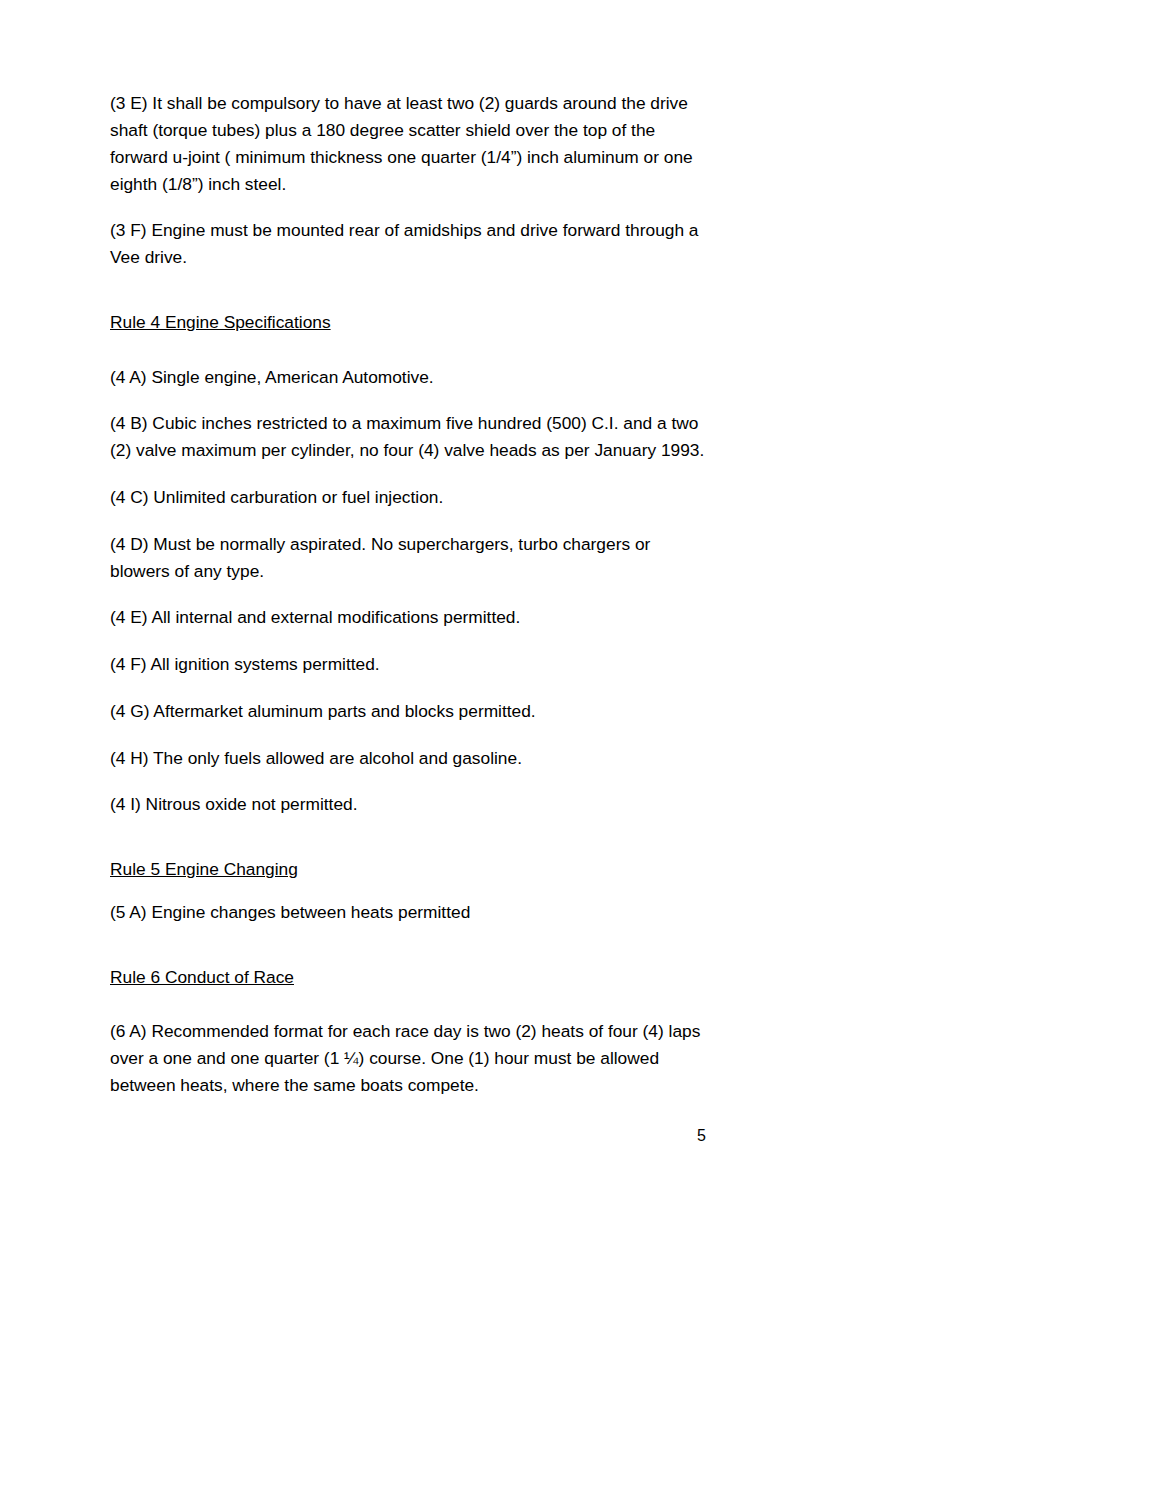(3 E) It shall be compulsory to have at least two (2) guards around the drive shaft (torque tubes) plus a 180 degree scatter shield over the top of the forward u-joint ( minimum thickness one quarter (1/4”) inch aluminum or one eighth (1/8”) inch steel.
(3 F) Engine must be mounted rear of amidships and drive forward through a Vee drive.
Rule 4 Engine Specifications
(4 A) Single engine, American Automotive.
(4 B) Cubic inches restricted to a maximum five hundred (500) C.I. and a two (2) valve maximum per cylinder, no four (4) valve heads as per January 1993.
(4 C) Unlimited carburation or fuel injection.
(4 D) Must be normally aspirated. No superchargers, turbo chargers or blowers of any type.
(4 E) All internal and external modifications permitted.
(4 F) All ignition systems permitted.
(4 G) Aftermarket aluminum parts and blocks permitted.
(4 H) The only fuels allowed are alcohol and gasoline.
(4 I) Nitrous oxide not permitted.
Rule 5 Engine Changing
(5 A) Engine changes between heats permitted
Rule 6 Conduct of Race
(6 A) Recommended format for each race day is two (2) heats of four (4) laps over a one and one quarter (1 ¼) course. One (1) hour must be allowed between heats, where the same boats compete.
5